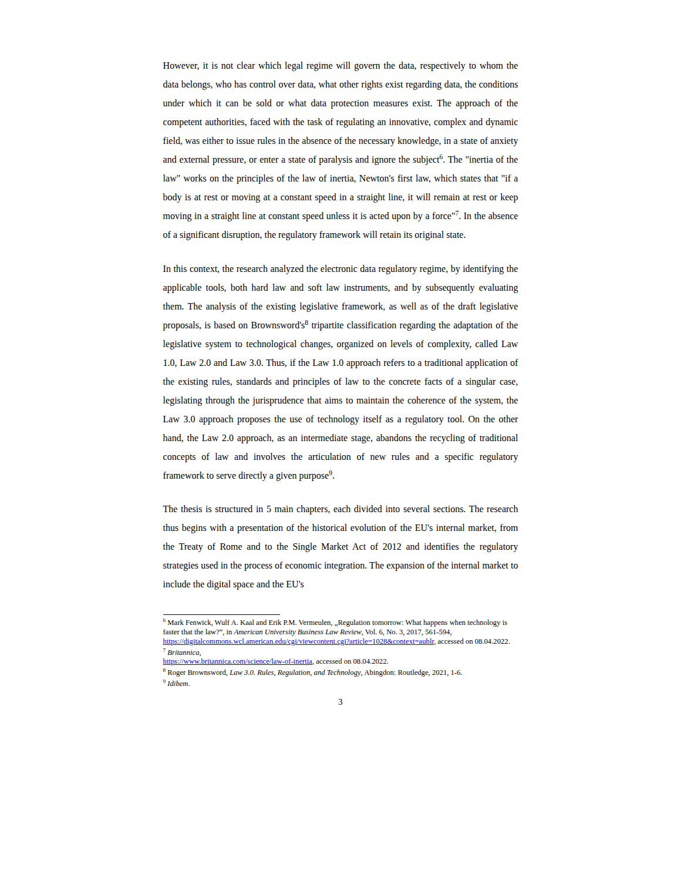However, it is not clear which legal regime will govern the data, respectively to whom the data belongs, who has control over data, what other rights exist regarding data, the conditions under which it can be sold or what data protection measures exist. The approach of the competent authorities, faced with the task of regulating an innovative, complex and dynamic field, was either to issue rules in the absence of the necessary knowledge, in a state of anxiety and external pressure, or enter a state of paralysis and ignore the subject6. The "inertia of the law" works on the principles of the law of inertia, Newton's first law, which states that "if a body is at rest or moving at a constant speed in a straight line, it will remain at rest or keep moving in a straight line at constant speed unless it is acted upon by a force"7. In the absence of a significant disruption, the regulatory framework will retain its original state.
In this context, the research analyzed the electronic data regulatory regime, by identifying the applicable tools, both hard law and soft law instruments, and by subsequently evaluating them. The analysis of the existing legislative framework, as well as of the draft legislative proposals, is based on Brownsword's8 tripartite classification regarding the adaptation of the legislative system to technological changes, organized on levels of complexity, called Law 1.0, Law 2.0 and Law 3.0. Thus, if the Law 1.0 approach refers to a traditional application of the existing rules, standards and principles of law to the concrete facts of a singular case, legislating through the jurisprudence that aims to maintain the coherence of the system, the Law 3.0 approach proposes the use of technology itself as a regulatory tool. On the other hand, the Law 2.0 approach, as an intermediate stage, abandons the recycling of traditional concepts of law and involves the articulation of new rules and a specific regulatory framework to serve directly a given purpose9.
The thesis is structured in 5 main chapters, each divided into several sections. The research thus begins with a presentation of the historical evolution of the EU's internal market, from the Treaty of Rome and to the Single Market Act of 2012 and identifies the regulatory strategies used in the process of economic integration. The expansion of the internal market to include the digital space and the EU's
6 Mark Fenwick, Wulf A. Kaal and Erik P.M. Vermeulen, „Regulation tomorrow: What happens when technology is faster that the law?”, in American University Business Law Review, Vol. 6, No. 3, 2017, 561-594,
https://digitalcommons.wcl.american.edu/cgi/viewcontent.cgi?article=1028&context=aublr, accessed on 08.04.2022.
7 Britannica,
https://www.britannica.com/science/law-of-inertia, accessed on 08.04.2022.
8 Roger Brownsword, Law 3.0. Rules, Regulation, and Technology, Abingdon: Routledge, 2021, 1-6.
9 Idibem.
3